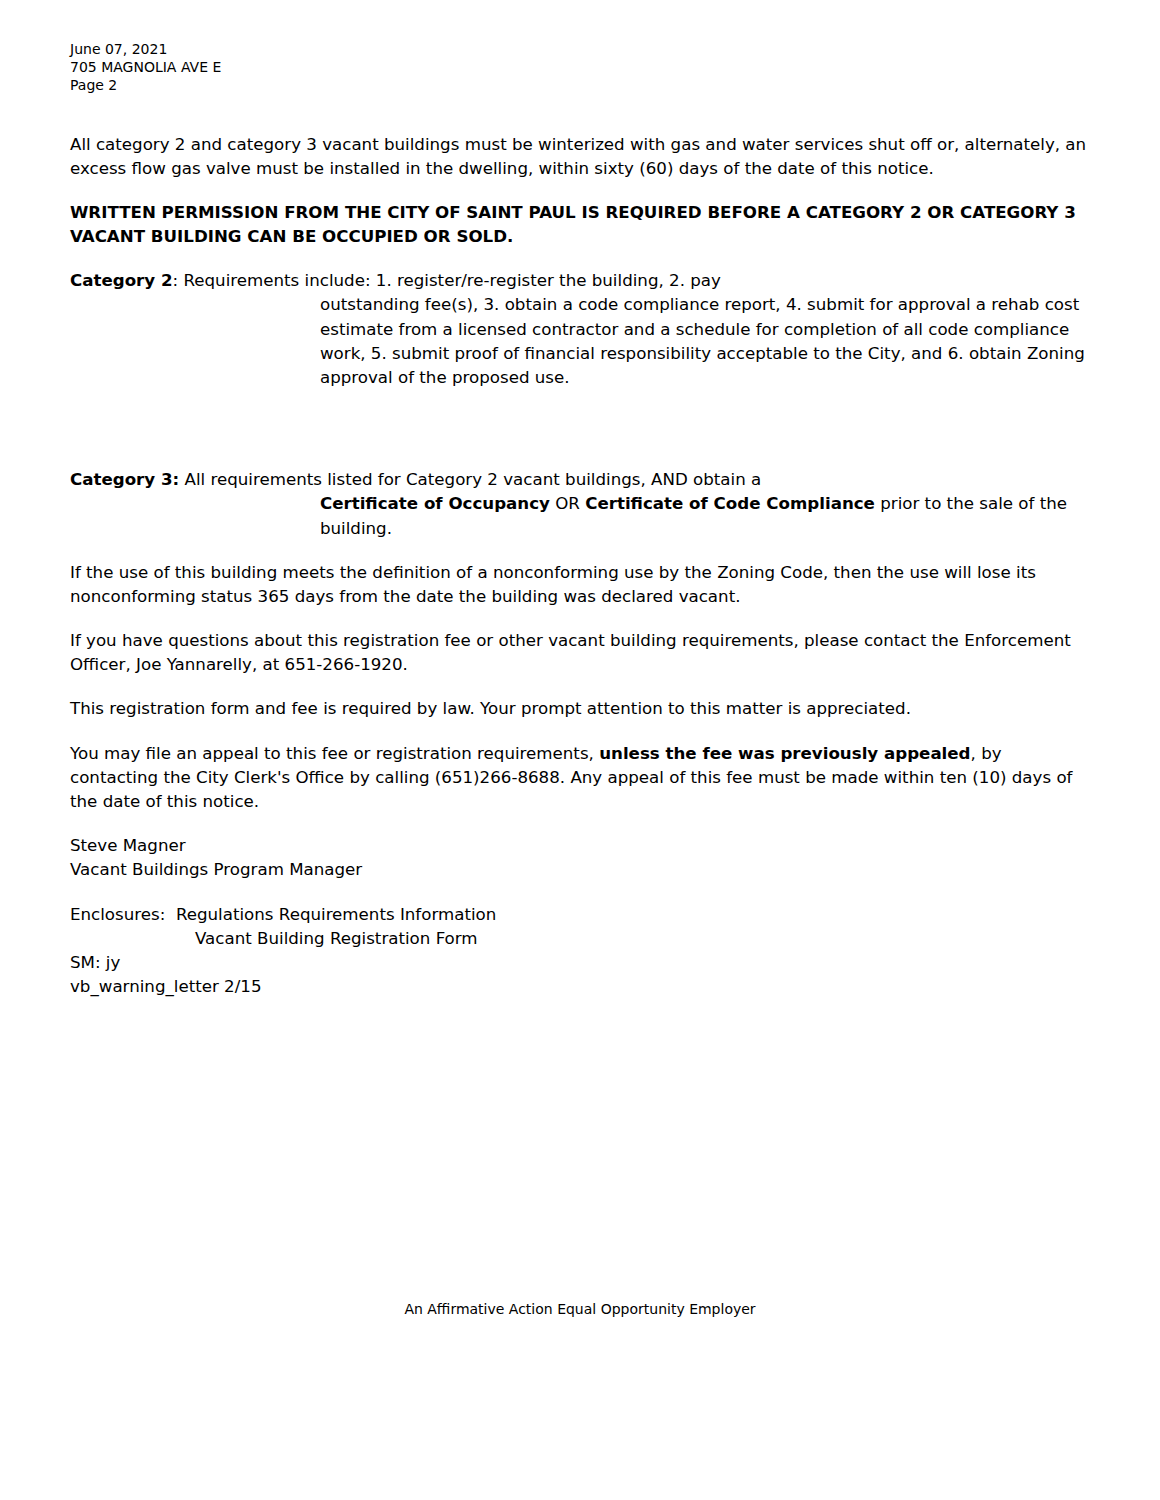June 07, 2021
705 MAGNOLIA AVE E
Page 2
All category 2 and category 3 vacant buildings must be winterized with gas and water services shut off or, alternately, an excess flow gas valve must be installed in the dwelling, within sixty (60) days of the date of this notice.
WRITTEN PERMISSION FROM THE CITY OF SAINT PAUL IS REQUIRED BEFORE A CATEGORY 2 OR CATEGORY 3 VACANT BUILDING CAN BE OCCUPIED OR SOLD.
Category 2: Requirements include: 1. register/re-register the building, 2. pay
outstanding fee(s), 3. obtain a code compliance report, 4. submit for approval a rehab cost estimate from a licensed contractor and a schedule for completion of all code compliance work, 5. submit proof of financial responsibility acceptable to the City, and 6. obtain Zoning approval of the proposed use.
Category 3: All requirements listed for Category 2 vacant buildings, AND obtain a
Certificate of Occupancy OR Certificate of Code Compliance prior to the sale of the building.
If the use of this building meets the definition of a nonconforming use by the Zoning Code, then the use will lose its nonconforming status 365 days from the date the building was declared vacant.
If you have questions about this registration fee or other vacant building requirements, please contact the Enforcement Officer, Joe Yannarelly, at 651-266-1920.
This registration form and fee is required by law. Your prompt attention to this matter is appreciated.
You may file an appeal to this fee or registration requirements, unless the fee was previously appealed, by contacting the City Clerk's Office by calling (651)266-8688. Any appeal of this fee must be made within ten (10) days of the date of this notice.
Steve Magner
Vacant Buildings Program Manager
Enclosures: Regulations Requirements Information
Vacant Building Registration Form SM: jy
vb_warning_letter 2/15
An Affirmative Action Equal Opportunity Employer